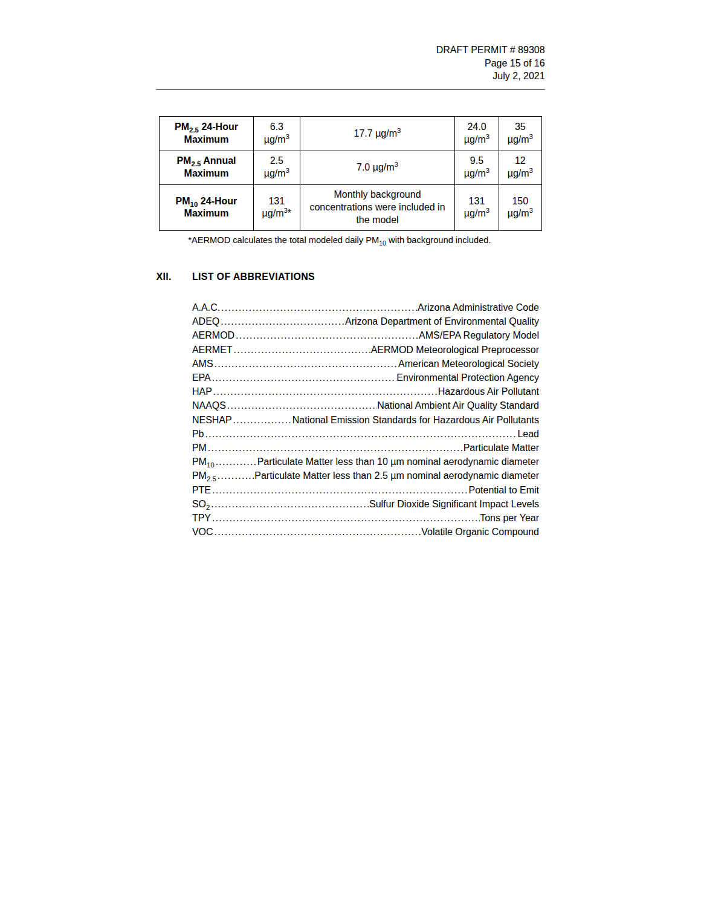DRAFT PERMIT # 89308
Page 15 of 16
July 2, 2021
| PM 2.5 24-Hour Maximum | 6.3 µg/m 3 | 17.7 µg/m 3 | 24.0 µg/m 3 | 35 µg/m 3 |
| PM 2.5 Annual Maximum | 2.5 µg/m 3 | 7.0 µg/m 3 | 9.5 µg/m 3 | 12 µg/m 3 |
| PM 10 24-Hour Maximum | 131 µg/m 3 * | Monthly background concentrations were included in the model | 131 µg/m 3 | 150 µg/m 3 |
*AERMOD calculates the total modeled daily PM10 with background included.
XII. LIST OF ABBREVIATIONS
A.A.C. .................................................................................................................................................................. Arizona Administrative Code
ADEQ .................................................................................................................................................................. Arizona Department of Environmental Quality
AERMOD .................................................................................................................................................................. AMS/EPA Regulatory Model
AERMET .................................................................................................................................................................. AERMOD Meteorological Preprocessor
AMS .................................................................................................................................................................. American Meteorological Society
EPA .................................................................................................................................................................. Environmental Protection Agency
HAP .................................................................................................................................................................. Hazardous Air Pollutant
NAAQS .................................................................................................................................................................. National Ambient Air Quality Standard
NESHAP .................................................................................................................................................................. National Emission Standards for Hazardous Air Pollutants
Pb .................................................................................................................................................................. Lead
PM .................................................................................................................................................................. Particulate Matter
PM10 .................................................................................................................................................................. Particulate Matter less than 10 µm nominal aerodynamic diameter
PM2.5 .................................................................................................................................................................. Particulate Matter less than 2.5 µm nominal aerodynamic diameter
PTE .................................................................................................................................................................. Potential to Emit
SO2 .................................................................................................................................................................. Sulfur Dioxide Significant Impact Levels
TPY .................................................................................................................................................................. Tons per Year
VOC .................................................................................................................................................................. Volatile Organic Compound